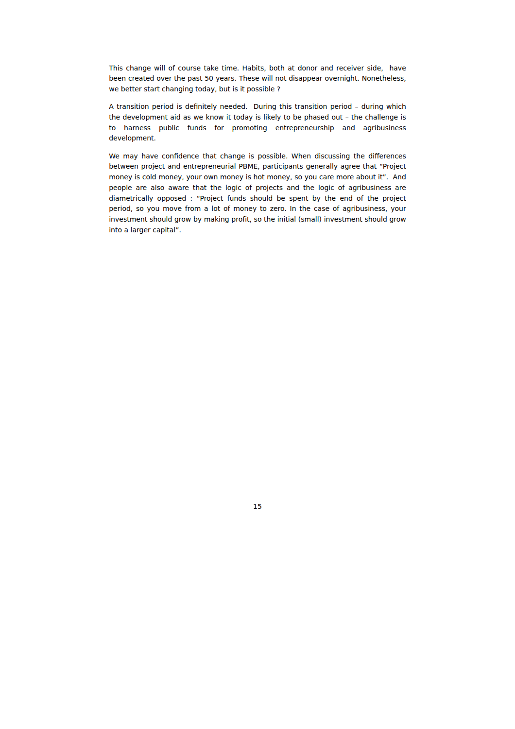This change will of course take time. Habits, both at donor and receiver side, have been created over the past 50 years. These will not disappear overnight. Nonetheless, we better start changing today, but is it possible ?
A transition period is definitely needed. During this transition period – during which the development aid as we know it today is likely to be phased out – the challenge is to harness public funds for promoting entrepreneurship and agribusiness development.
We may have confidence that change is possible. When discussing the differences between project and entrepreneurial PBME, participants generally agree that “Project money is cold money, your own money is hot money, so you care more about it”. And people are also aware that the logic of projects and the logic of agribusiness are diametrically opposed : “Project funds should be spent by the end of the project period, so you move from a lot of money to zero. In the case of agribusiness, your investment should grow by making profit, so the initial (small) investment should grow into a larger capital”.
15